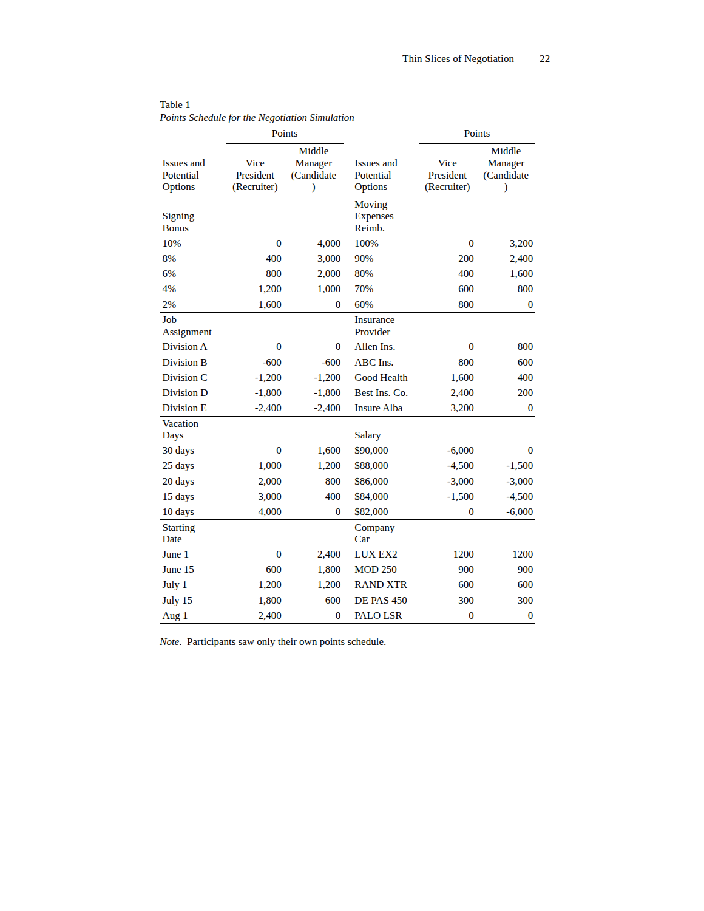Thin Slices of Negotiation 22
Table 1
Points Schedule for the Negotiation Simulation
| | Points | | | Points |
| Issues and Potential Options | Vice President (Recruiter) | Middle Manager (Candidate ) | | Issues and Potential Options | Vice President (Recruiter) | Middle Manager (Candidate ) |
| Signing Bonus | | | | Moving Expenses Reimb. | | |
| 10% | 0 | 4,000 | | 100% | 0 | 3,200 |
| 8% | 400 | 3,000 | | 90% | 200 | 2,400 |
| 6% | 800 | 2,000 | | 80% | 400 | 1,600 |
| 4% | 1,200 | 1,000 | | 70% | 600 | 800 |
| 2% | 1,600 | 0 | | 60% | 800 | 0 |
| Job Assignment | | | | Insurance Provider | | |
| Division A | 0 | 0 | | Allen Ins. | 0 | 800 |
| Division B | -600 | -600 | | ABC Ins. | 800 | 600 |
| Division C | -1,200 | -1,200 | | Good Health | 1,600 | 400 |
| Division D | -1,800 | -1,800 | | Best Ins. Co. | 2,400 | 200 |
| Division E | -2,400 | -2,400 | | Insure Alba | 3,200 | 0 |
| Vacation Days | | | | Salary | | |
| 30 days | 0 | 1,600 | | $90,000 | -6,000 | 0 |
| 25 days | 1,000 | 1,200 | | $88,000 | -4,500 | -1,500 |
| 20 days | 2,000 | 800 | | $86,000 | -3,000 | -3,000 |
| 15 days | 3,000 | 400 | | $84,000 | -1,500 | -4,500 |
| 10 days | 4,000 | 0 | | $82,000 | 0 | -6,000 |
| Starting Date | | | | Company Car | | |
| June 1 | 0 | 2,400 | | LUX EX2 | 1200 | 1200 |
| June 15 | 600 | 1,800 | | MOD 250 | 900 | 900 |
| July 1 | 1,200 | 1,200 | | RAND XTR | 600 | 600 |
| July 15 | 1,800 | 600 | | DE PAS 450 | 300 | 300 |
| Aug 1 | 2,400 | 0 | | PALO LSR | 0 | 0 |
Note. Participants saw only their own points schedule.